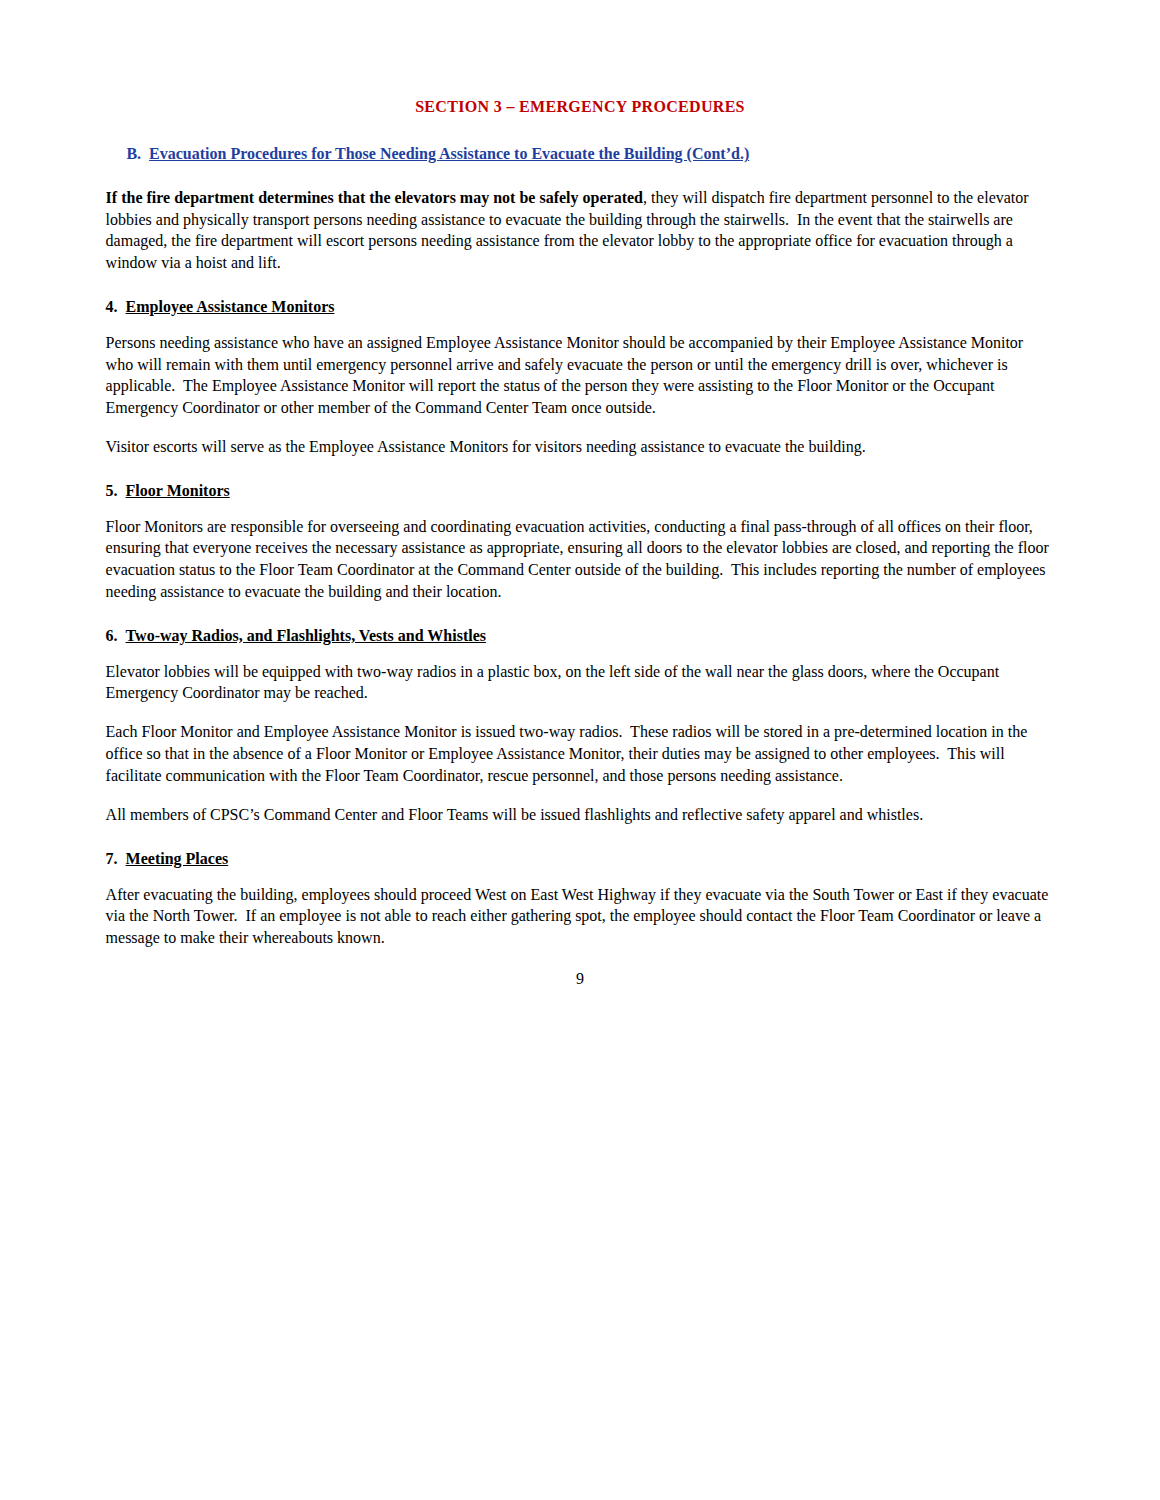SECTION 3 – EMERGENCY PROCEDURES
B. Evacuation Procedures for Those Needing Assistance to Evacuate the Building (Cont’d.)
If the fire department determines that the elevators may not be safely operated, they will dispatch fire department personnel to the elevator lobbies and physically transport persons needing assistance to evacuate the building through the stairwells. In the event that the stairwells are damaged, the fire department will escort persons needing assistance from the elevator lobby to the appropriate office for evacuation through a window via a hoist and lift.
4. Employee Assistance Monitors
Persons needing assistance who have an assigned Employee Assistance Monitor should be accompanied by their Employee Assistance Monitor who will remain with them until emergency personnel arrive and safely evacuate the person or until the emergency drill is over, whichever is applicable. The Employee Assistance Monitor will report the status of the person they were assisting to the Floor Monitor or the Occupant Emergency Coordinator or other member of the Command Center Team once outside.
Visitor escorts will serve as the Employee Assistance Monitors for visitors needing assistance to evacuate the building.
5. Floor Monitors
Floor Monitors are responsible for overseeing and coordinating evacuation activities, conducting a final pass-through of all offices on their floor, ensuring that everyone receives the necessary assistance as appropriate, ensuring all doors to the elevator lobbies are closed, and reporting the floor evacuation status to the Floor Team Coordinator at the Command Center outside of the building. This includes reporting the number of employees needing assistance to evacuate the building and their location.
6. Two-way Radios, and Flashlights, Vests and Whistles
Elevator lobbies will be equipped with two-way radios in a plastic box, on the left side of the wall near the glass doors, where the Occupant Emergency Coordinator may be reached.
Each Floor Monitor and Employee Assistance Monitor is issued two-way radios. These radios will be stored in a pre-determined location in the office so that in the absence of a Floor Monitor or Employee Assistance Monitor, their duties may be assigned to other employees. This will facilitate communication with the Floor Team Coordinator, rescue personnel, and those persons needing assistance.
All members of CPSC’s Command Center and Floor Teams will be issued flashlights and reflective safety apparel and whistles.
7. Meeting Places
After evacuating the building, employees should proceed West on East West Highway if they evacuate via the South Tower or East if they evacuate via the North Tower. If an employee is not able to reach either gathering spot, the employee should contact the Floor Team Coordinator or leave a message to make their whereabouts known.
9